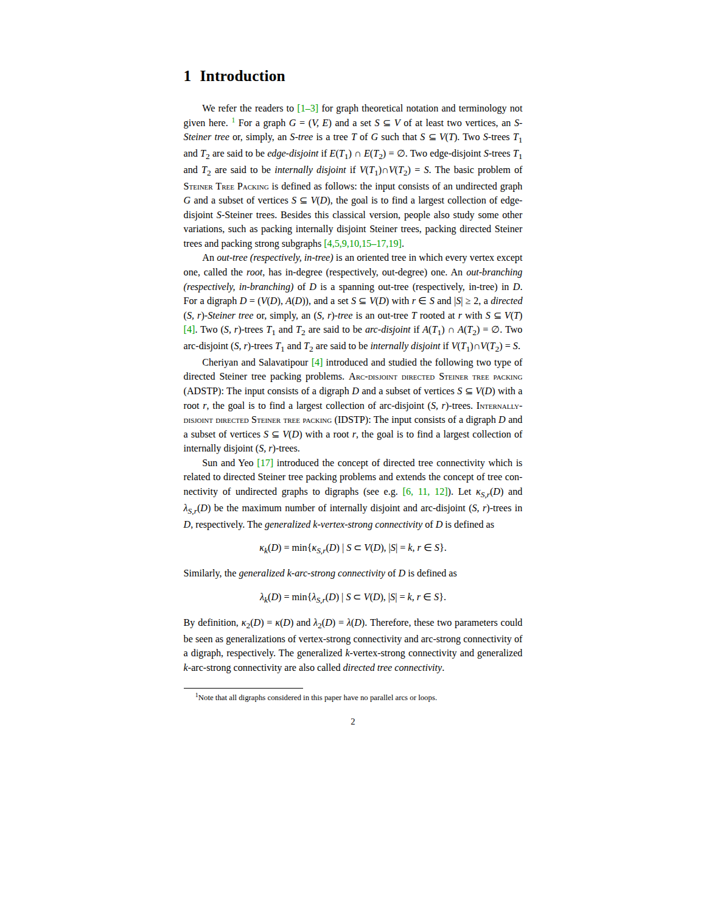1 Introduction
We refer the readers to [1–3] for graph theoretical notation and terminology not given here. 1 For a graph G = (V, E) and a set S ⊆ V of at least two vertices, an S-Steiner tree or, simply, an S-tree is a tree T of G such that S ⊆ V(T). Two S-trees T1 and T2 are said to be edge-disjoint if E(T1) ∩ E(T2) = ∅. Two edge-disjoint S-trees T1 and T2 are said to be internally disjoint if V(T1)∩V(T2) = S. The basic problem of Steiner Tree Packing is defined as follows: the input consists of an undirected graph G and a subset of vertices S ⊆ V(D), the goal is to find a largest collection of edge-disjoint S-Steiner trees. Besides this classical version, people also study some other variations, such as packing internally disjoint Steiner trees, packing directed Steiner trees and packing strong subgraphs [4,5,9,10,15–17,19].
An out-tree (respectively, in-tree) is an oriented tree in which every vertex except one, called the root, has in-degree (respectively, out-degree) one. An out-branching (respectively, in-branching) of D is a spanning out-tree (respectively, in-tree) in D. For a digraph D = (V(D), A(D)), and a set S ⊆ V(D) with r ∈ S and |S| ≥ 2, a directed (S, r)-Steiner tree or, simply, an (S, r)-tree is an out-tree T rooted at r with S ⊆ V(T) [4]. Two (S, r)-trees T1 and T2 are said to be arc-disjoint if A(T1) ∩ A(T2) = ∅. Two arc-disjoint (S, r)-trees T1 and T2 are said to be internally disjoint if V(T1)∩V(T2) = S.
Cheriyan and Salavatipour [4] introduced and studied the following two type of directed Steiner tree packing problems. Arc-disjoint directed Steiner tree packing (ADSTP): The input consists of a digraph D and a subset of vertices S ⊆ V(D) with a root r, the goal is to find a largest collection of arc-disjoint (S, r)-trees. Internally-disjoint directed Steiner tree packing (IDSTP): The input consists of a digraph D and a subset of vertices S ⊆ V(D) with a root r, the goal is to find a largest collection of internally disjoint (S, r)-trees.
Sun and Yeo [17] introduced the concept of directed tree connectivity which is related to directed Steiner tree packing problems and extends the concept of tree connectivity of undirected graphs to digraphs (see e.g. [6, 11, 12]). Let κS,r(D) and λS,r(D) be the maximum number of internally disjoint and arc-disjoint (S, r)-trees in D, respectively. The generalized k-vertex-strong connectivity of D is defined as
κk(D) = min{κS,r(D) | S ⊂ V(D), |S| = k, r ∈ S}.
Similarly, the generalized k-arc-strong connectivity of D is defined as
λk(D) = min{λS,r(D) | S ⊂ V(D), |S| = k, r ∈ S}.
By definition, κ2(D) = κ(D) and λ2(D) = λ(D). Therefore, these two parameters could be seen as generalizations of vertex-strong connectivity and arc-strong connectivity of a digraph, respectively. The generalized k-vertex-strong connectivity and generalized k-arc-strong connectivity are also called directed tree connectivity.
1Note that all digraphs considered in this paper have no parallel arcs or loops.
2